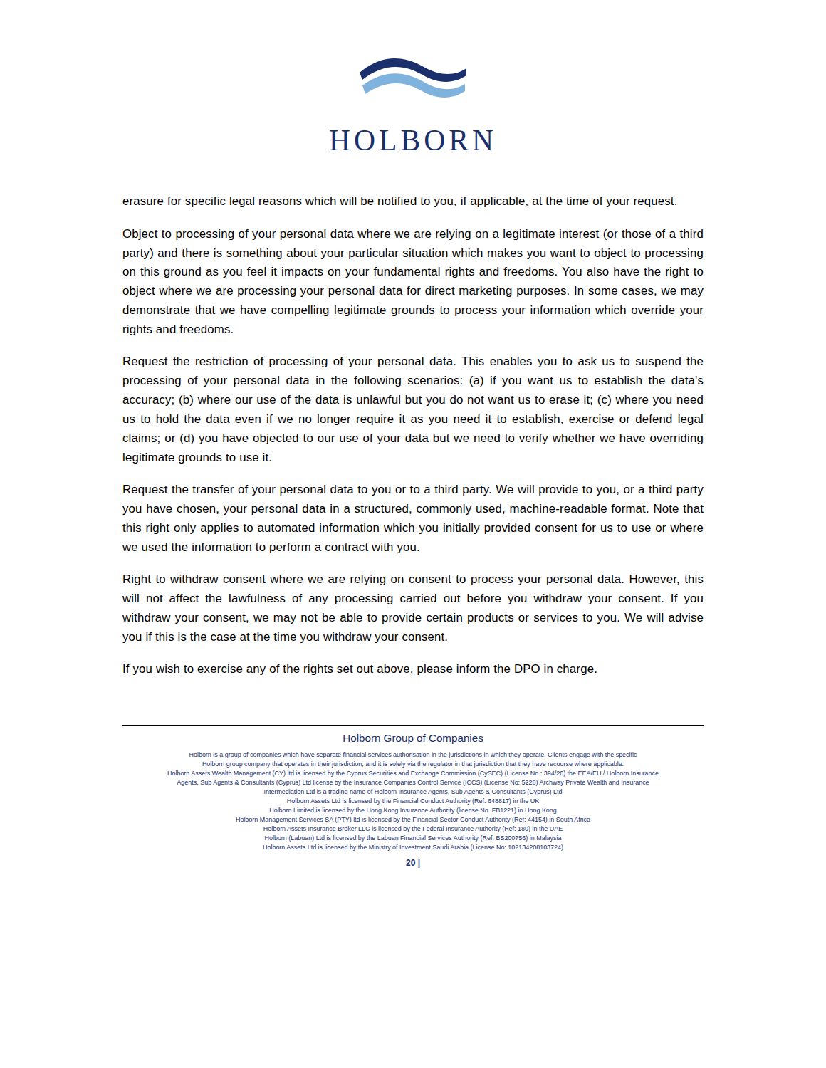HOLBORN
erasure for specific legal reasons which will be notified to you, if applicable, at the time of your request.
Object to processing of your personal data where we are relying on a legitimate interest (or those of a third party) and there is something about your particular situation which makes you want to object to processing on this ground as you feel it impacts on your fundamental rights and freedoms. You also have the right to object where we are processing your personal data for direct marketing purposes. In some cases, we may demonstrate that we have compelling legitimate grounds to process your information which override your rights and freedoms.
Request the restriction of processing of your personal data. This enables you to ask us to suspend the processing of your personal data in the following scenarios: (a) if you want us to establish the data's accuracy; (b) where our use of the data is unlawful but you do not want us to erase it; (c) where you need us to hold the data even if we no longer require it as you need it to establish, exercise or defend legal claims; or (d) you have objected to our use of your data but we need to verify whether we have overriding legitimate grounds to use it.
Request the transfer of your personal data to you or to a third party. We will provide to you, or a third party you have chosen, your personal data in a structured, commonly used, machine-readable format. Note that this right only applies to automated information which you initially provided consent for us to use or where we used the information to perform a contract with you.
Right to withdraw consent where we are relying on consent to process your personal data. However, this will not affect the lawfulness of any processing carried out before you withdraw your consent. If you withdraw your consent, we may not be able to provide certain products or services to you. We will advise you if this is the case at the time you withdraw your consent.
If you wish to exercise any of the rights set out above, please inform the DPO in charge.
Holborn Group of Companies
Holborn is a group of companies which have separate financial services authorisation in the jurisdictions in which they operate. Clients engage with the specific
Holborn group company that operates in their jurisdiction, and it is solely via the regulator in that jurisdiction that they have recourse where applicable.
Holborn Assets Wealth Management (CY) ltd is licensed by the Cyprus Securities and Exchange Commission (CySEC) (License No.: 394/20) the EEA/EU / Holborn Insurance
Agents, Sub Agents & Consultants (Cyprus) Ltd license by the Insurance Companies Control Service (ICCS) (License No: 5228) Archway Private Wealth and Insurance
Intermediation Ltd is a trading name of Holborn Insurance Agents, Sub Agents & Consultants (Cyprus) Ltd
Holborn Assets Ltd is licensed by the Financial Conduct Authority (Ref: 648817) in the UK
Holborn Limited is licensed by the Hong Kong Insurance Authority (license No. FB1221) in Hong Kong
Holborn Management Services SA (PTY) ltd is licensed by the Financial Sector Conduct Authority (Ref: 44154) in South Africa
Holborn Assets Insurance Broker LLC is licensed by the Federal Insurance Authority (Ref: 180) in the UAE
Holborn (Labuan) Ltd is licensed by the Labuan Financial Services Authority (Ref: BS200756) in Malaysia
Holborn Assets Ltd is licensed by the Ministry of Investment Saudi Arabia (License No: 102134208103724)
20 |